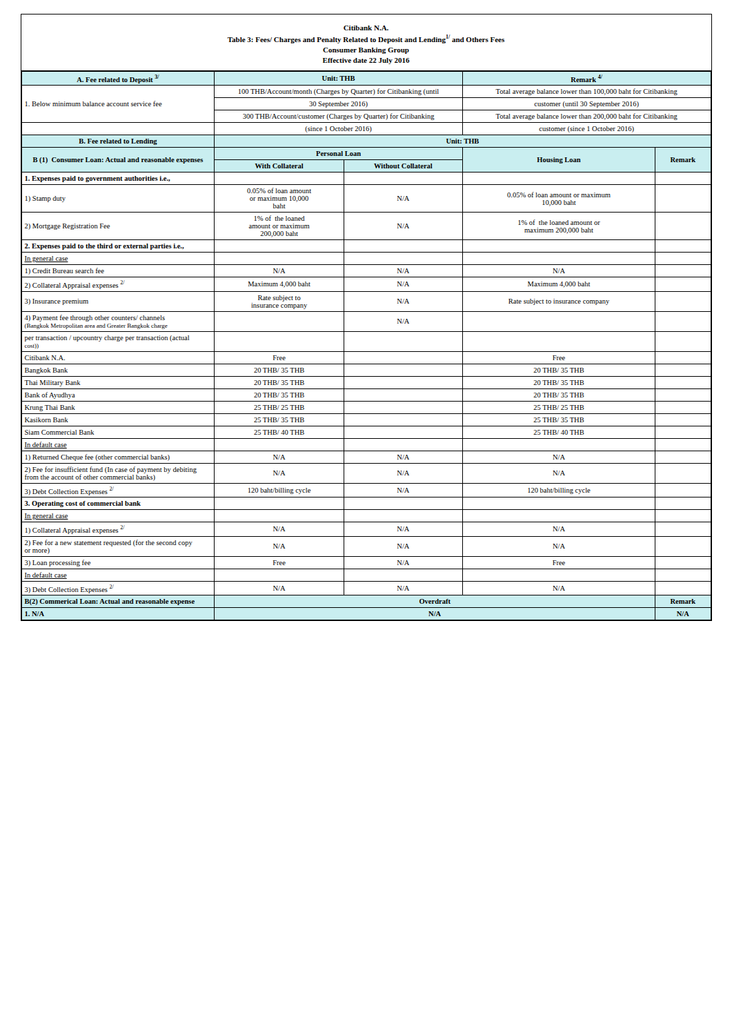Citibank N.A.
Table 3: Fees/ Charges and Penalty Related to Deposit and Lending1/ and Others Fees
Consumer Banking Group
Effective date 22 July 2016
| A. Fee related to Deposit 3/ | Unit: THB | Remark 4/ |
| 1. Below minimum balance account service fee | 100 THB/Account/month (Charges by Quarter) for Citibanking (until | Total average balance lower than 100,000 baht for Citibanking |
| 30 September 2016) | customer (until 30 September 2016) |
| 300 THB/Account/customer (Charges by Quarter) for Citibanking | Total average balance lower than 200,000 baht for Citibanking |
| | (since 1 October 2016) | customer (since 1 October 2016) |
| B. Fee related to Lending | Unit: THB |
| B (1) Consumer Loan: Actual and reasonable expenses | Personal Loan | Housing Loan | Remark |
| With Collateral | Without Collateral |
| 1. Expenses paid to government authorities i.e., | | | | |
| 1) Stamp duty | 0.05% of loan amount or maximum 10,000 baht | N/A | 0.05% of loan amount or maximum 10,000 baht | |
| 2) Mortgage Registration Fee | 1% of the loaned amount or maximum 200,000 baht | N/A | 1% of the loaned amount or maximum 200,000 baht | |
| 2. Expenses paid to the third or external parties i.e., | | | | |
| In general case | | | | |
| 1) Credit Bureau search fee | N/A | N/A | N/A | |
| 2) Collateral Appraisal expenses 2/ | Maximum 4,000 baht | N/A | Maximum 4,000 baht | |
| 3) Insurance premium | Rate subject to insurance company | N/A | Rate subject to insurance company | |
| 4) Payment fee through other counters/ channels (Bangkok Metropolitan area and Greater Bangkok charge | | N/A | | |
| per transaction / upcountry charge per transaction (actual cost)) | | | | |
| Citibank N.A. | Free | | Free | |
| Bangkok Bank | 20 THB/ 35 THB | | 20 THB/ 35 THB | |
| Thai Military Bank | 20 THB/ 35 THB | | 20 THB/ 35 THB | |
| Bank of Ayudhya | 20 THB/ 35 THB | | 20 THB/ 35 THB | |
| Krung Thai Bank | 25 THB/ 25 THB | | 25 THB/ 25 THB | |
| Kasikorn Bank | 25 THB/ 35 THB | | 25 THB/ 35 THB | |
| Siam Commercial Bank | 25 THB/ 40 THB | | 25 THB/ 40 THB | |
| In default case | | | | |
| 1) Returned Cheque fee (other commercial banks) | N/A | N/A | N/A | |
| 2) Fee for insufficient fund (In case of payment by debiting from the account of other commercial banks) | N/A | N/A | N/A | |
| 3) Debt Collection Expenses 2/ | 120 baht/billing cycle | N/A | 120 baht/billing cycle | |
| 3. Operating cost of commercial bank | | | | |
| In general case | | | | |
| 1) Collateral Appraisal expenses 2/ | N/A | N/A | N/A | |
| 2) Fee for a new statement requested (for the second copy or more) | N/A | N/A | N/A | |
| 3) Loan processing fee | Free | N/A | Free | |
| In default case | | | | |
| 3) Debt Collection Expenses 2/ | N/A | N/A | N/A | |
| B(2) Commerical Loan: Actual and reasonable expense | Overdraft | Remark |
| 1. N/A | N/A | N/A |